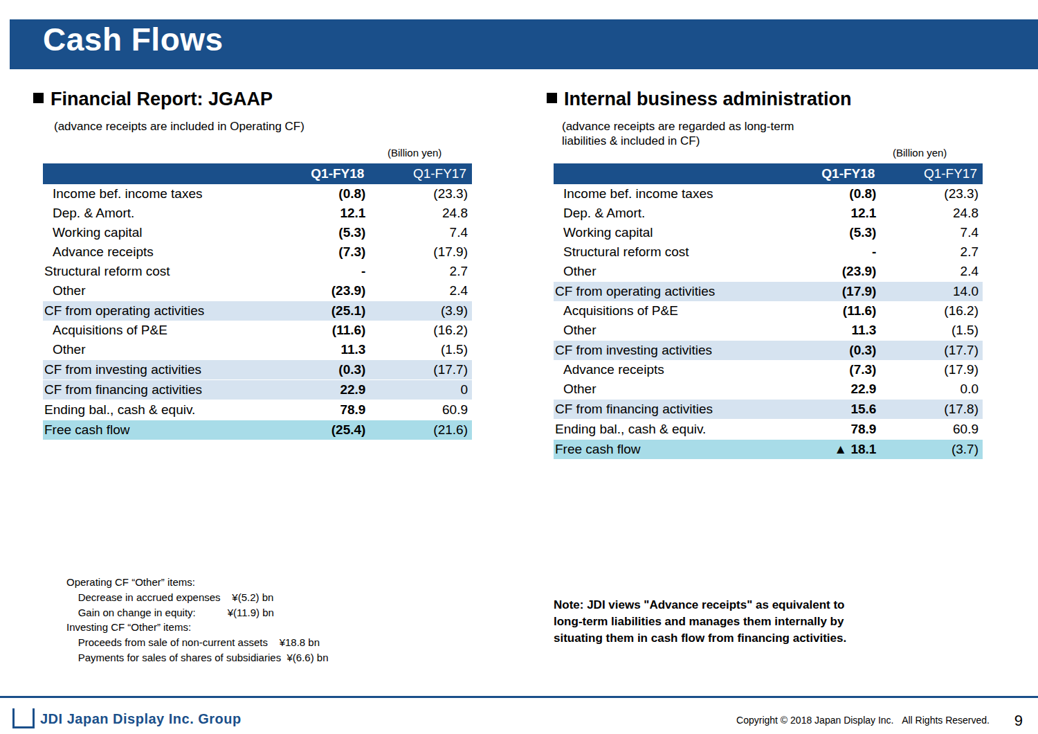Cash Flows
Financial Report: JGAAP
(advance receipts are included in Operating CF)
(Billion yen)
| | Q1-FY18 | Q1-FY17 |
| Income bef. income taxes | (0.8) | (23.3) |
| Dep. & Amort. | 12.1 | 24.8 |
| Working capital | (5.3) | 7.4 |
| Advance receipts | (7.3) | (17.9) |
| Structural reform cost | - | 2.7 |
| Other | (23.9) | 2.4 |
| CF from operating activities | (25.1) | (3.9) |
| Acquisitions of P&E | (11.6) | (16.2) |
| Other | 11.3 | (1.5) |
| CF from investing activities | (0.3) | (17.7) |
| CF from financing activities | 22.9 | 0 |
| Ending bal., cash & equiv. | 78.9 | 60.9 |
| Free cash flow | (25.4) | (21.6) |
Operating CF “Other” items:
Decrease in accrued expenses ¥(5.2) bn
Gain on change in equity: ¥(11.9) bn
Investing CF “Other” items:
Proceeds from sale of non-current assets ¥18.8 bn
Payments for sales of shares of subsidiaries ¥(6.6) bn
Internal business administration
(advance receipts are regarded as long-term
liabilities & included in CF)
(Billion yen)
| | Q1-FY18 | Q1-FY17 |
| Income bef. income taxes | (0.8) | (23.3) |
| Dep. & Amort. | 12.1 | 24.8 |
| Working capital | (5.3) | 7.4 |
| Structural reform cost | - | 2.7 |
| Other | (23.9) | 2.4 |
| CF from operating activities | (17.9) | 14.0 |
| Acquisitions of P&E | (11.6) | (16.2) |
| Other | 11.3 | (1.5) |
| CF from investing activities | (0.3) | (17.7) |
| Advance receipts | (7.3) | (17.9) |
| Other | 22.9 | 0.0 |
| CF from financing activities | 15.6 | (17.8) |
| Ending bal., cash & equiv. | 78.9 | 60.9 |
| Free cash flow | ▲ 18.1 | (3.7) |
Note: JDI views "Advance receipts" as equivalent to
long-term liabilities and manages them internally by
situating them in cash flow from financing activities.
JDI Japan Display Inc. Group
Copyright © 2018 Japan Display Inc. All Rights Reserved.
9